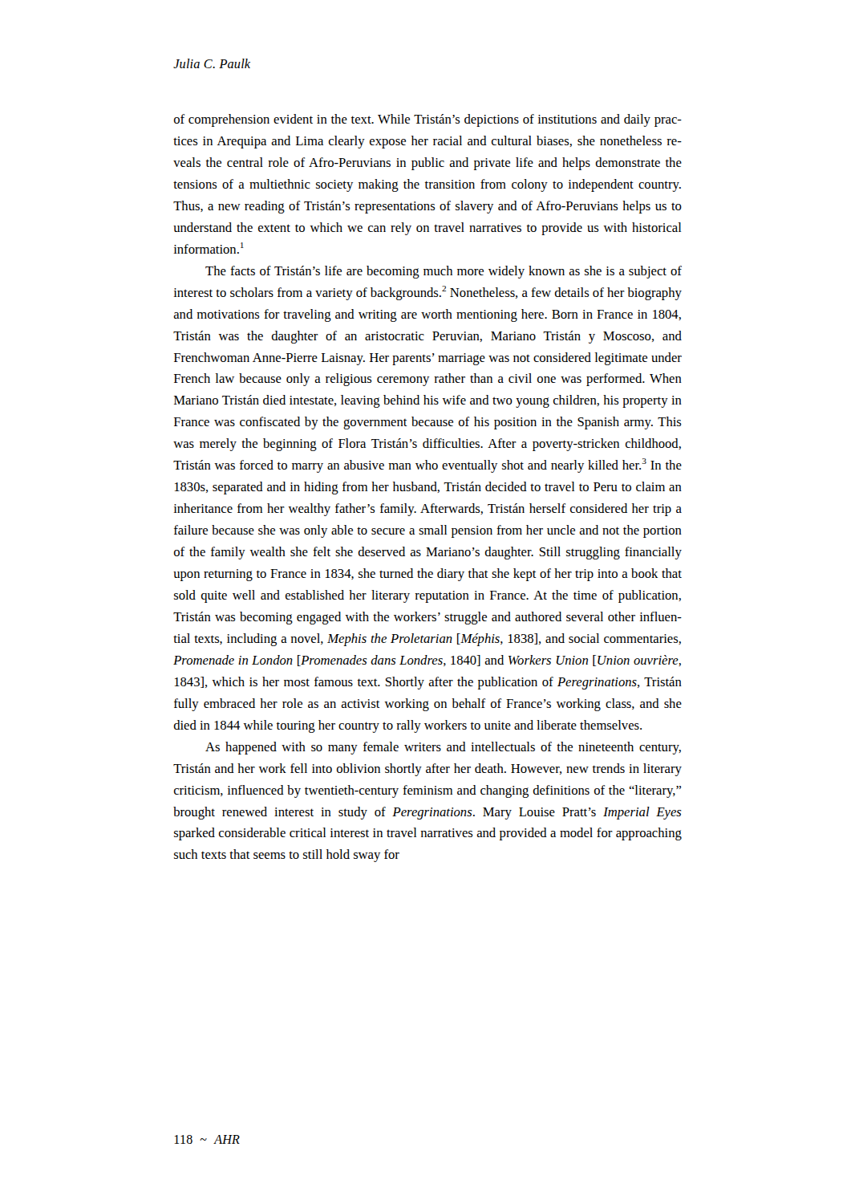Julia C. Paulk
of comprehension evident in the text. While Tristán’s depictions of institutions and daily practices in Arequipa and Lima clearly expose her racial and cultural biases, she nonetheless reveals the central role of Afro-Peruvians in public and private life and helps demonstrate the tensions of a multiethnic society making the transition from colony to independent country. Thus, a new reading of Tristán’s representations of slavery and of Afro-Peruvians helps us to understand the extent to which we can rely on travel narratives to provide us with historical information.1
The facts of Tristán’s life are becoming much more widely known as she is a subject of interest to scholars from a variety of backgrounds.2 Nonetheless, a few details of her biography and motivations for traveling and writing are worth mentioning here. Born in France in 1804, Tristán was the daughter of an aristocratic Peruvian, Mariano Tristán y Moscoso, and Frenchwoman Anne-Pierre Laisnay. Her parents’ marriage was not considered legitimate under French law because only a religious ceremony rather than a civil one was performed. When Mariano Tristán died intestate, leaving behind his wife and two young children, his property in France was confiscated by the government because of his position in the Spanish army. This was merely the beginning of Flora Tristán’s difficulties. After a poverty-stricken childhood, Tristán was forced to marry an abusive man who eventually shot and nearly killed her.3 In the 1830s, separated and in hiding from her husband, Tristán decided to travel to Peru to claim an inheritance from her wealthy father’s family. Afterwards, Tristán herself considered her trip a failure because she was only able to secure a small pension from her uncle and not the portion of the family wealth she felt she deserved as Mariano’s daughter. Still struggling financially upon returning to France in 1834, she turned the diary that she kept of her trip into a book that sold quite well and established her literary reputation in France. At the time of publication, Tristán was becoming engaged with the workers’ struggle and authored several other influential texts, including a novel, Mephis the Proletarian [Méphis, 1838], and social commentaries, Promenade in London [Promenades dans Londres, 1840] and Workers Union [Union ouvrière, 1843], which is her most famous text. Shortly after the publication of Peregrinations, Tristán fully embraced her role as an activist working on behalf of France’s working class, and she died in 1844 while touring her country to rally workers to unite and liberate themselves.
As happened with so many female writers and intellectuals of the nineteenth century, Tristán and her work fell into oblivion shortly after her death. However, new trends in literary criticism, influenced by twentieth-century feminism and changing definitions of the “literary,” brought renewed interest in study of Peregrinations. Mary Louise Pratt’s Imperial Eyes sparked considerable critical interest in travel narratives and provided a model for approaching such texts that seems to still hold sway for
118~AHR